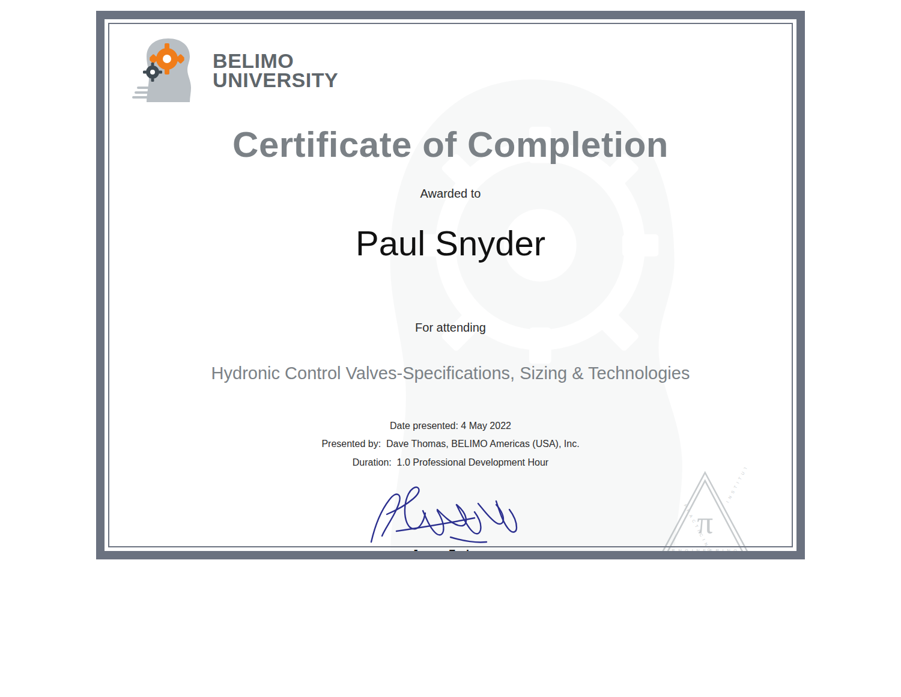BELIMO UNIVERSITY
Certificate of Completion
Awarded to
Paul Snyder
For attending
Hydronic Control Valves-Specifications, Sizing & Technologies
Date presented: 4 May 2022
Presented by: Dave Thomas, BELIMO Americas (USA), Inc.
Duration: 1.0 Professional Development Hour
James Furlong
President, BELIMO Americas
π E N G I N E E R I N G P R A C T I C I N G I N S T I T U T E
*To confirm the acceptance of this PDH outside of NYS, please consult the licensure board of that state. This educational activity has been evaluated & accredited by the Practicing Institute of Engineering, Inc.
~All PIE approved courses are HSW approved for Registered Architects in NY~ The Practicing Institute of Engineering, Inc. 6 Airline Dr., Albany, NY 12205